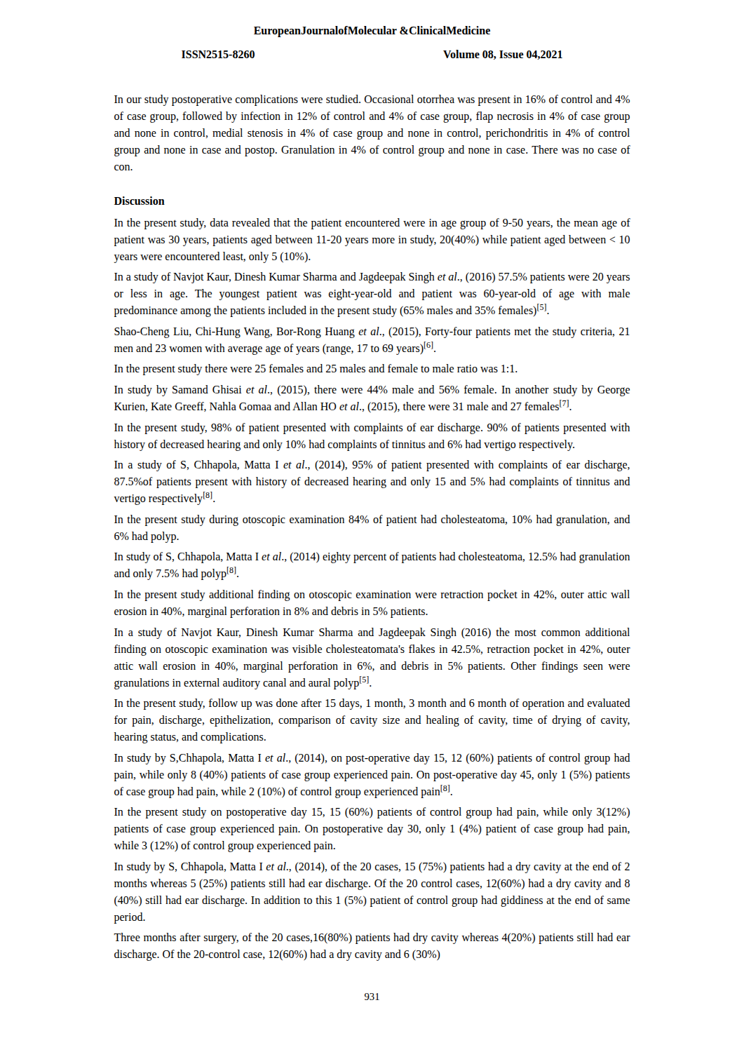EuropeanJournalofMolecular &ClinicalMedicine
ISSN2515-8260 Volume 08, Issue 04,2021
In our study postoperative complications were studied. Occasional otorrhea was present in 16% of control and 4% of case group, followed by infection in 12% of control and 4% of case group, flap necrosis in 4% of case group and none in control, medial stenosis in 4% of case group and none in control, perichondritis in 4% of control group and none in case and postop. Granulation in 4% of control group and none in case. There was no case of con.
Discussion
In the present study, data revealed that the patient encountered were in age group of 9-50 years, the mean age of patient was 30 years, patients aged between 11-20 years more in study, 20(40%) while patient aged between < 10 years were encountered least, only 5 (10%).
In a study of Navjot Kaur, Dinesh Kumar Sharma and Jagdeepak Singh et al., (2016) 57.5% patients were 20 years or less in age. The youngest patient was eight-year-old and patient was 60-year-old of age with male predominance among the patients included in the present study (65% males and 35% females)[5].
Shao-Cheng Liu, Chi-Hung Wang, Bor-Rong Huang et al., (2015), Forty-four patients met the study criteria, 21 men and 23 women with average age of years (range, 17 to 69 years)[6].
In the present study there were 25 females and 25 males and female to male ratio was 1:1.
In study by Samand Ghisai et al., (2015), there were 44% male and 56% female. In another study by George Kurien, Kate Greeff, Nahla Gomaa and Allan HO et al., (2015), there were 31 male and 27 females[7].
In the present study, 98% of patient presented with complaints of ear discharge. 90% of patients presented with history of decreased hearing and only 10% had complaints of tinnitus and 6% had vertigo respectively.
In a study of S, Chhapola, Matta I et al., (2014), 95% of patient presented with complaints of ear discharge, 87.5%of patients present with history of decreased hearing and only 15 and 5% had complaints of tinnitus and vertigo respectively[8].
In the present study during otoscopic examination 84% of patient had cholesteatoma, 10% had granulation, and 6% had polyp.
In study of S, Chhapola, Matta I et al., (2014) eighty percent of patients had cholesteatoma, 12.5% had granulation and only 7.5% had polyp[8].
In the present study additional finding on otoscopic examination were retraction pocket in 42%, outer attic wall erosion in 40%, marginal perforation in 8% and debris in 5% patients.
In a study of Navjot Kaur, Dinesh Kumar Sharma and Jagdeepak Singh (2016) the most common additional finding on otoscopic examination was visible cholesteatomata's flakes in 42.5%, retraction pocket in 42%, outer attic wall erosion in 40%, marginal perforation in 6%, and debris in 5% patients. Other findings seen were granulations in external auditory canal and aural polyp[5].
In the present study, follow up was done after 15 days, 1 month, 3 month and 6 month of operation and evaluated for pain, discharge, epithelization, comparison of cavity size and healing of cavity, time of drying of cavity, hearing status, and complications.
In study by S,Chhapola, Matta I et al., (2014), on post-operative day 15, 12 (60%) patients of control group had pain, while only 8 (40%) patients of case group experienced pain. On post-operative day 45, only 1 (5%) patients of case group had pain, while 2 (10%) of control group experienced pain[8].
In the present study on postoperative day 15, 15 (60%) patients of control group had pain, while only 3(12%) patients of case group experienced pain. On postoperative day 30, only 1 (4%) patient of case group had pain, while 3 (12%) of control group experienced pain.
In study by S, Chhapola, Matta I et al., (2014), of the 20 cases, 15 (75%) patients had a dry cavity at the end of 2 months whereas 5 (25%) patients still had ear discharge. Of the 20 control cases, 12(60%) had a dry cavity and 8 (40%) still had ear discharge. In addition to this 1 (5%) patient of control group had giddiness at the end of same period.
Three months after surgery, of the 20 cases,16(80%) patients had dry cavity whereas 4(20%) patients still had ear discharge. Of the 20-control case, 12(60%) had a dry cavity and 6 (30%)
931